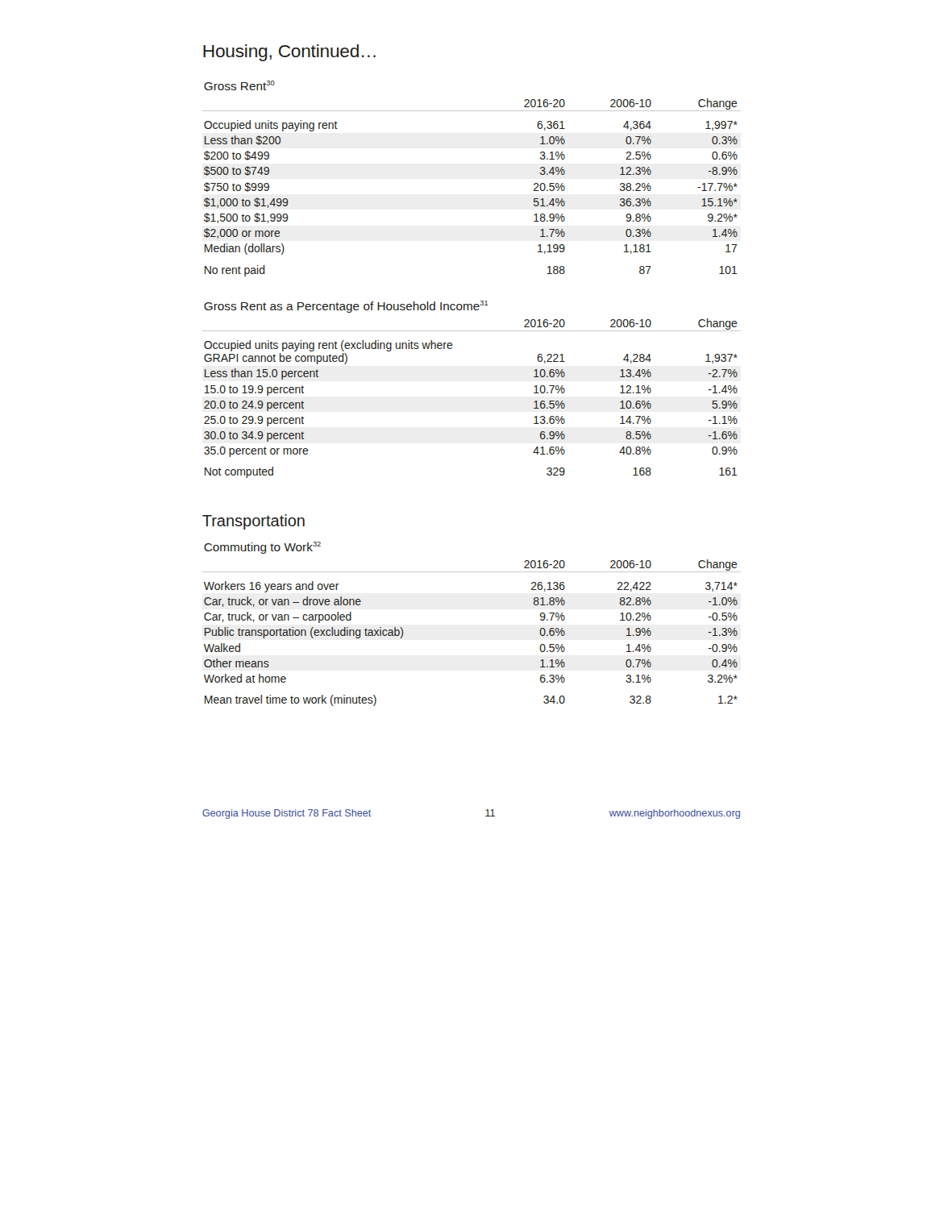Housing, Continued…
Gross Rent 30
| | 2016-20 | 2006-10 | Change |
| --- | --- | --- | --- |
| Occupied units paying rent | 6,361 | 4,364 | 1,997* |
| Less than $200 | 1.0% | 0.7% | 0.3% |
| $200 to $499 | 3.1% | 2.5% | 0.6% |
| $500 to $749 | 3.4% | 12.3% | -8.9% |
| $750 to $999 | 20.5% | 38.2% | -17.7%* |
| $1,000 to $1,499 | 51.4% | 36.3% | 15.1%* |
| $1,500 to $1,999 | 18.9% | 9.8% | 9.2%* |
| $2,000 or more | 1.7% | 0.3% | 1.4% |
| Median (dollars) | 1,199 | 1,181 | 17 |
| No rent paid | 188 | 87 | 101 |
Gross Rent as a Percentage of Household Income 31
| | 2016-20 | 2006-10 | Change |
| --- | --- | --- | --- |
| Occupied units paying rent (excluding units where GRAPI cannot be computed) | 6,221 | 4,284 | 1,937* |
| Less than 15.0 percent | 10.6% | 13.4% | -2.7% |
| 15.0 to 19.9 percent | 10.7% | 12.1% | -1.4% |
| 20.0 to 24.9 percent | 16.5% | 10.6% | 5.9% |
| 25.0 to 29.9 percent | 13.6% | 14.7% | -1.1% |
| 30.0 to 34.9 percent | 6.9% | 8.5% | -1.6% |
| 35.0 percent or more | 41.6% | 40.8% | 0.9% |
| Not computed | 329 | 168 | 161 |
Transportation
Commuting to Work 32
| | 2016-20 | 2006-10 | Change |
| --- | --- | --- | --- |
| Workers 16 years and over | 26,136 | 22,422 | 3,714* |
| Car, truck, or van – drove alone | 81.8% | 82.8% | -1.0% |
| Car, truck, or van – carpooled | 9.7% | 10.2% | -0.5% |
| Public transportation (excluding taxicab) | 0.6% | 1.9% | -1.3% |
| Walked | 0.5% | 1.4% | -0.9% |
| Other means | 1.1% | 0.7% | 0.4% |
| Worked at home | 6.3% | 3.1% | 3.2%* |
| Mean travel time to work (minutes) | 34.0 | 32.8 | 1.2* |
Georgia House District 78 Fact Sheet
11
www.neighborhoodnexus.org